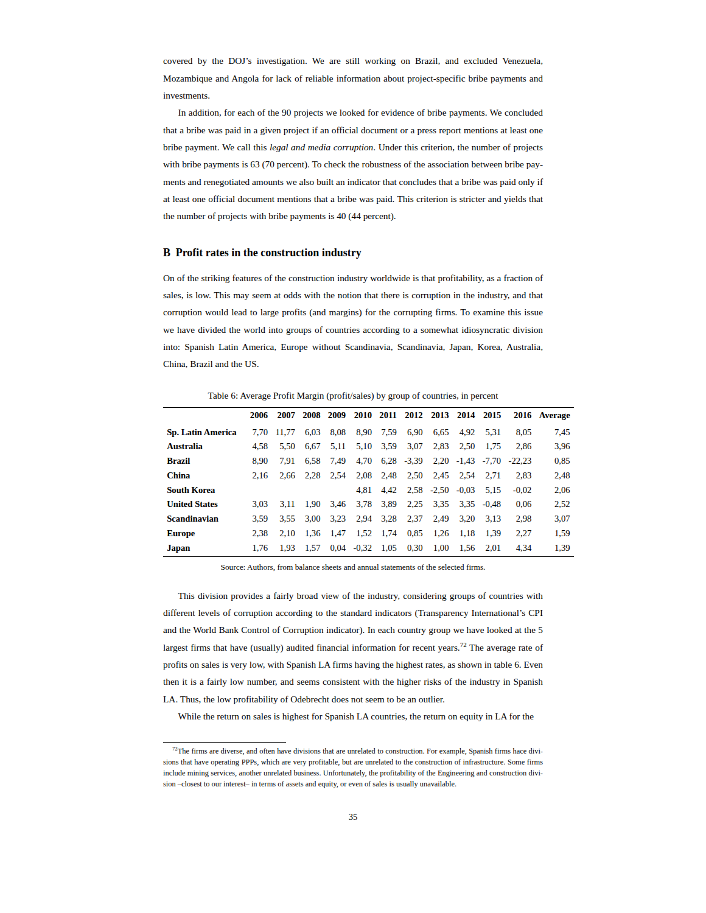covered by the DOJ’s investigation. We are still working on Brazil, and excluded Venezuela, Mozambique and Angola for lack of reliable information about project-specific bribe payments and investments.
In addition, for each of the 90 projects we looked for evidence of bribe payments. We concluded that a bribe was paid in a given project if an official document or a press report mentions at least one bribe payment. We call this legal and media corruption. Under this criterion, the number of projects with bribe payments is 63 (70 percent). To check the robustness of the association between bribe payments and renegotiated amounts we also built an indicator that concludes that a bribe was paid only if at least one official document mentions that a bribe was paid. This criterion is stricter and yields that the number of projects with bribe payments is 40 (44 percent).
BProfit rates in the construction industry
On of the striking features of the construction industry worldwide is that profitability, as a fraction of sales, is low. This may seem at odds with the notion that there is corruption in the industry, and that corruption would lead to large profits (and margins) for the corrupting firms. To examine this issue we have divided the world into groups of countries according to a somewhat idiosyncratic division into: Spanish Latin America, Europe without Scandinavia, Scandinavia, Japan, Korea, Australia, China, Brazil and the US.
Table 6: Average Profit Margin (profit/sales) by group of countries, in percent
| | 2006 | 2007 | 2008 | 2009 | 2010 | 2011 | 2012 | 2013 | 2014 | 2015 | 2016 | Average |
| --- | --- | --- | --- | --- | --- | --- | --- | --- | --- | --- | --- | --- |
| Sp. Latin America | 7,70 | 11,77 | 6,03 | 8,08 | 8,90 | 7,59 | 6,90 | 6,65 | 4,92 | 5,31 | 8,05 | 7,45 |
| Australia | 4,58 | 5,50 | 6,67 | 5,11 | 5,10 | 3,59 | 3,07 | 2,83 | 2,50 | 1,75 | 2,86 | 3,96 |
| Brazil | 8,90 | 7,91 | 6,58 | 7,49 | 4,70 | 6,28 | -3,39 | 2,20 | -1,43 | -7,70 | -22,23 | 0,85 |
| China | 2,16 | 2,66 | 2,28 | 2,54 | 2,08 | 2,48 | 2,50 | 2,45 | 2,54 | 2,71 | 2,83 | 2,48 |
| South Korea | | | | | 4,81 | 4,42 | 2,58 | -2,50 | -0,03 | 5,15 | -0,02 | 2,06 |
| United States | 3,03 | 3,11 | 1,90 | 3,46 | 3,78 | 3,89 | 2,25 | 3,35 | 3,35 | -0,48 | 0,06 | 2,52 |
| Scandinavian | 3,59 | 3,55 | 3,00 | 3,23 | 2,94 | 3,28 | 2,37 | 2,49 | 3,20 | 3,13 | 2,98 | 3,07 |
| Europe | 2,38 | 2,10 | 1,36 | 1,47 | 1,52 | 1,74 | 0,85 | 1,26 | 1,18 | 1,39 | 2,27 | 1,59 |
| Japan | 1,76 | 1,93 | 1,57 | 0,04 | -0,32 | 1,05 | 0,30 | 1,00 | 1,56 | 2,01 | 4,34 | 1,39 |
Source: Authors, from balance sheets and annual statements of the selected firms.
This division provides a fairly broad view of the industry, considering groups of countries with different levels of corruption according to the standard indicators (Transparency International’s CPI and the World Bank Control of Corruption indicator). In each country group we have looked at the 5 largest firms that have (usually) audited financial information for recent years.72 The average rate of profits on sales is very low, with Spanish LA firms having the highest rates, as shown in table 6. Even then it is a fairly low number, and seems consistent with the higher risks of the industry in Spanish LA. Thus, the low profitability of Odebrecht does not seem to be an outlier.
While the return on sales is highest for Spanish LA countries, the return on equity in LA for the
72The firms are diverse, and often have divisions that are unrelated to construction. For example, Spanish firms hace divisions that have operating PPPs, which are very profitable, but are unrelated to the construction of infrastructure. Some firms include mining services, another unrelated business. Unfortunately, the profitability of the Engineering and construction division –closest to our interest– in terms of assets and equity, or even of sales is usually unavailable.
35